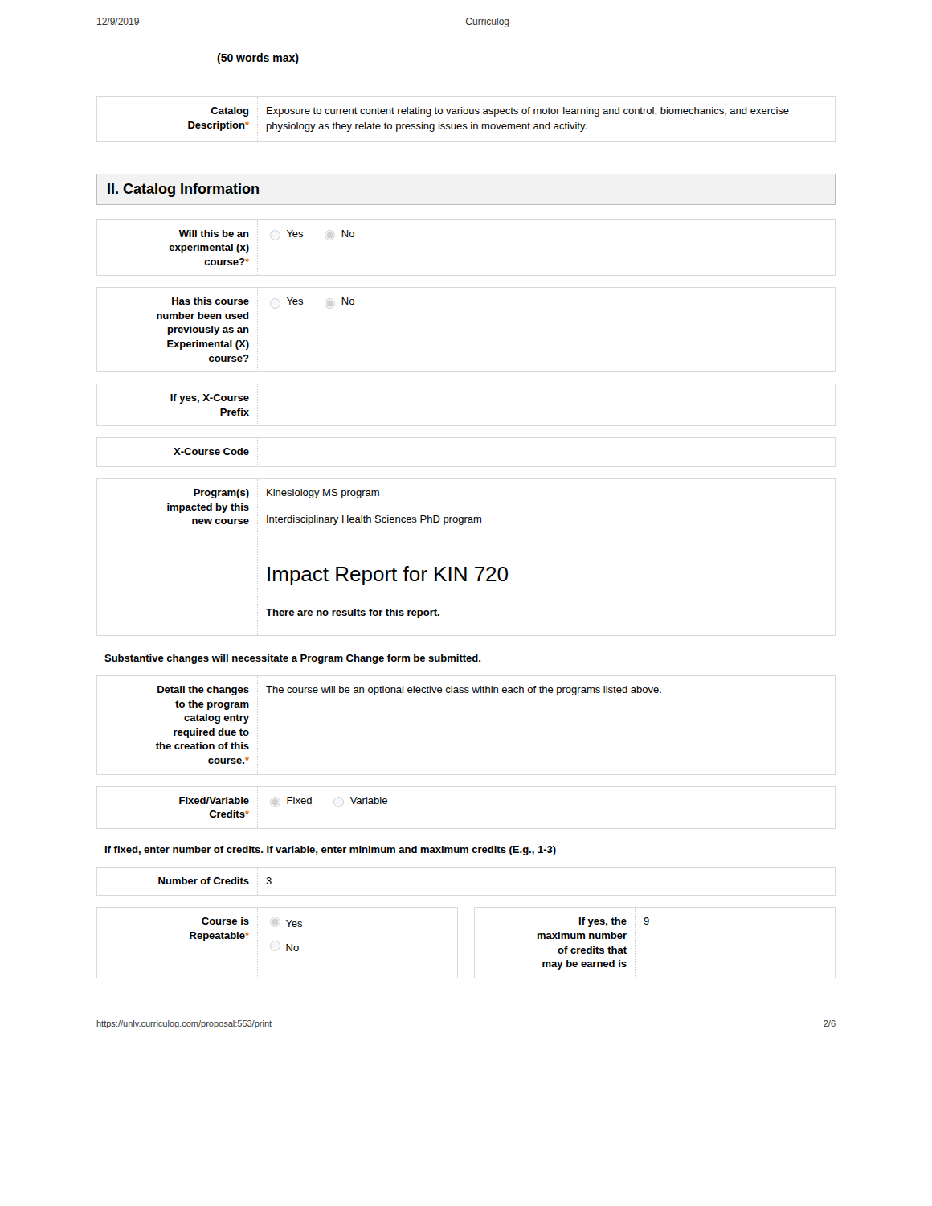12/9/2019
Curriculog
(50 words max)
Catalog
Description*
Exposure to current content relating to various aspects of motor learning and control, biomechanics, and exercise physiology as they relate to pressing issues in movement and activity.
II. Catalog Information
Will this be an
experimental (x)
course?*
Yes No
Has this course
number been used
previously as an
Experimental (X)
course?
Yes No
If yes, X-Course
Prefix
X-Course Code
Program(s)
impacted by this
new course
Kinesiology MS program
Interdisciplinary Health Sciences PhD program
Impact Report for KIN 720
There are no results for this report.
Substantive changes will necessitate a Program Change form be submitted.
Detail the changes
to the program
catalog entry
required due to
the creation of this
course.*
The course will be an optional elective class within each of the programs listed above.
Fixed/Variable
Credits*
Fixed Variable
If fixed, enter number of credits. If variable, enter minimum and maximum credits (E.g., 1-3)
Number of Credits
3
Course is
Repeatable*
Yes No
If yes, the
maximum number
of credits that
may be earned is
9
https://unlv.curriculog.com/proposal:553/print
2/6